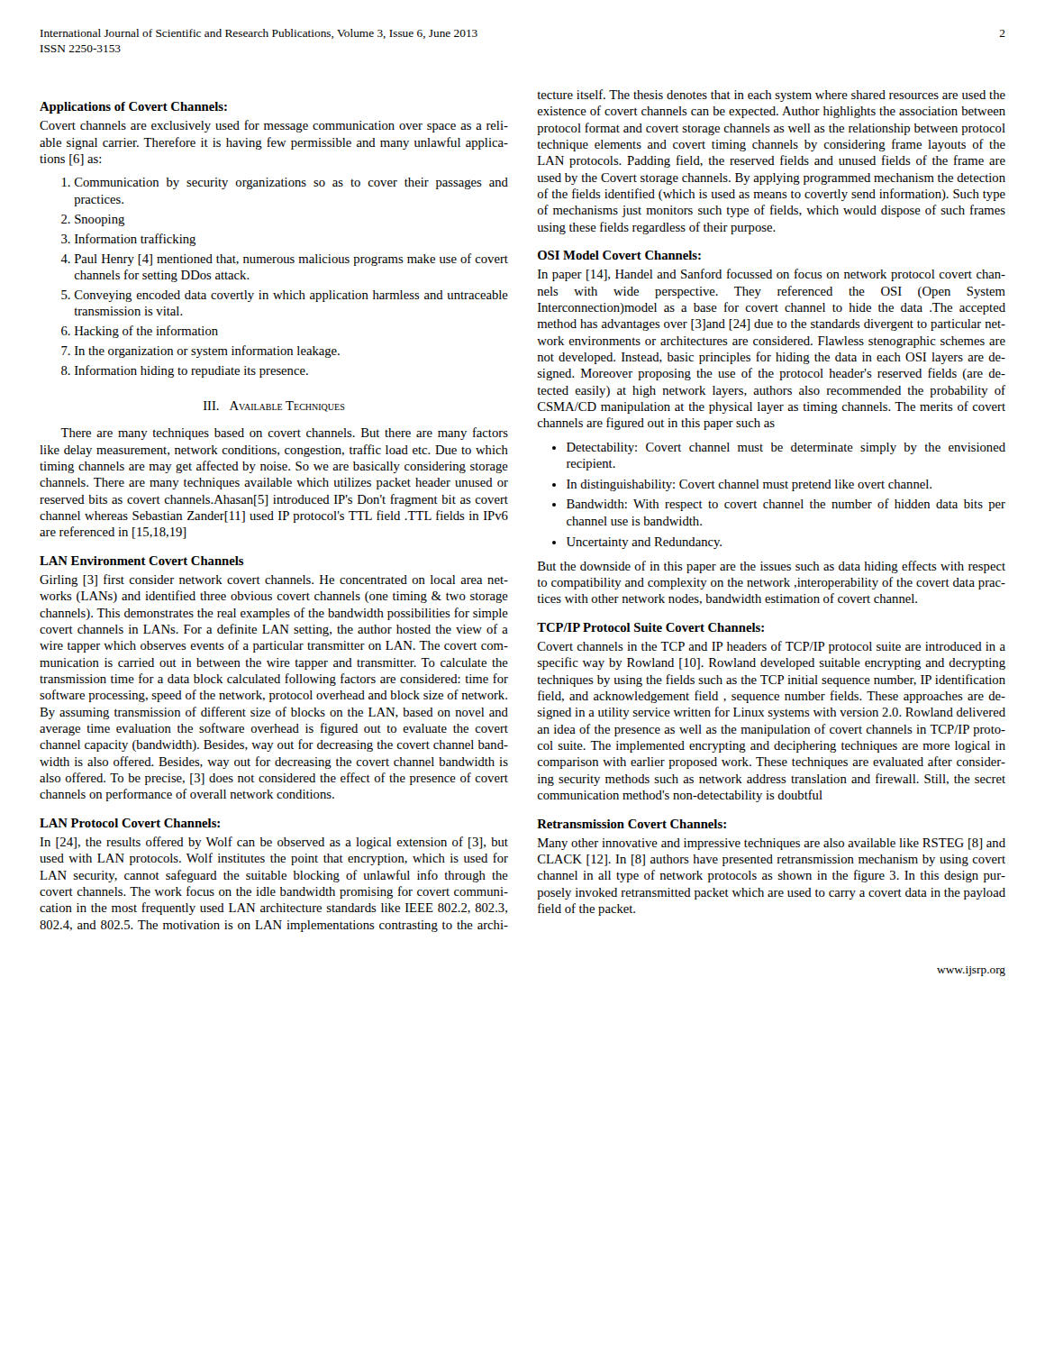International Journal of Scientific and Research Publications, Volume 3, Issue 6, June 2013
ISSN 2250-3153
2
Applications of Covert Channels:
Covert channels are exclusively used for message communication over space as a reliable signal carrier. Therefore it is having few permissible and many unlawful applications [6] as:
Communication by security organizations so as to cover their passages and practices.
Snooping
Information trafficking
Paul Henry [4] mentioned that, numerous malicious programs make use of covert channels for setting DDos attack.
Conveying encoded data covertly in which application harmless and untraceable transmission is vital.
Hacking of the information
In the organization or system information leakage.
Information hiding to repudiate its presence.
III. Available Techniques
There are many techniques based on covert channels. But there are many factors like delay measurement, network conditions, congestion, traffic load etc. Due to which timing channels are may get affected by noise. So we are basically considering storage channels. There are many techniques available which utilizes packet header unused or reserved bits as covert channels.Ahasan[5] introduced IP's Don't fragment bit as covert channel whereas Sebastian Zander[11] used IP protocol's TTL field .TTL fields in IPv6 are referenced in [15,18,19]
LAN Environment Covert Channels
Girling [3] first consider network covert channels. He concentrated on local area networks (LANs) and identified three obvious covert channels (one timing & two storage channels). This demonstrates the real examples of the bandwidth possibilities for simple covert channels in LANs. For a definite LAN setting, the author hosted the view of a wire tapper which observes events of a particular transmitter on LAN. The covert communication is carried out in between the wire tapper and transmitter. To calculate the transmission time for a data block calculated following factors are considered: time for software processing, speed of the network, protocol overhead and block size of network. By assuming transmission of different size of blocks on the LAN, based on novel and average time evaluation the software overhead is figured out to evaluate the covert channel capacity (bandwidth). Besides, way out for decreasing the covert channel bandwidth is also offered. Besides, way out for decreasing the covert channel bandwidth is also offered. To be precise, [3] does not considered the effect of the presence of covert channels on performance of overall network conditions.
LAN Protocol Covert Channels:
In [24], the results offered by Wolf can be observed as a logical extension of [3], but used with LAN protocols. Wolf institutes the point that encryption, which is used for LAN security, cannot safeguard the suitable blocking of unlawful info through the covert channels. The work focus on the idle bandwidth promising for covert communication in the most frequently used LAN architecture standards like IEEE 802.2, 802.3, 802.4, and 802.5. The motivation is on LAN implementations contrasting to the architecture itself. The thesis denotes that in each system where shared resources are used the existence of covert channels can be expected. Author highlights the association between protocol format and covert storage channels as well as the relationship between protocol technique elements and covert timing channels by considering frame layouts of the LAN protocols. Padding field, the reserved fields and unused fields of the frame are used by the Covert storage channels. By applying programmed mechanism the detection of the fields identified (which is used as means to covertly send information). Such type of mechanisms just monitors such type of fields, which would dispose of such frames using these fields regardless of their purpose.
OSI Model Covert Channels:
In paper [14], Handel and Sanford focussed on focus on network protocol covert channels with wide perspective. They referenced the OSI (Open System Interconnection)model as a base for covert channel to hide the data .The accepted method has advantages over [3]and [24] due to the standards divergent to particular network environments or architectures are considered. Flawless stenographic schemes are not developed. Instead, basic principles for hiding the data in each OSI layers are designed. Moreover proposing the use of the protocol header's reserved fields (are detected easily) at high network layers, authors also recommended the probability of CSMA/CD manipulation at the physical layer as timing channels. The merits of covert channels are figured out in this paper such as
Detectability: Covert channel must be determinate simply by the envisioned recipient.
In distinguishability: Covert channel must pretend like overt channel.
Bandwidth: With respect to covert channel the number of hidden data bits per channel use is bandwidth.
Uncertainty and Redundancy.
But the downside of in this paper are the issues such as data hiding effects with respect to compatibility and complexity on the network ,interoperability of the covert data practices with other network nodes, bandwidth estimation of covert channel.
TCP/IP Protocol Suite Covert Channels:
Covert channels in the TCP and IP headers of TCP/IP protocol suite are introduced in a specific way by Rowland [10]. Rowland developed suitable encrypting and decrypting techniques by using the fields such as the TCP initial sequence number, IP identification field, and acknowledgement field , sequence number fields. These approaches are designed in a utility service written for Linux systems with version 2.0. Rowland delivered an idea of the presence as well as the manipulation of covert channels in TCP/IP protocol suite. The implemented encrypting and deciphering techniques are more logical in comparison with earlier proposed work. These techniques are evaluated after considering security methods such as network address translation and firewall. Still, the secret communication method's non-detectability is doubtful
Retransmission Covert Channels:
Many other innovative and impressive techniques are also available like RSTEG [8] and CLACK [12]. In [8] authors have presented retransmission mechanism by using covert channel in all type of network protocols as shown in the figure 3. In this design purposely invoked retransmitted packet which are used to carry a covert data in the payload field of the packet.
www.ijsrp.org